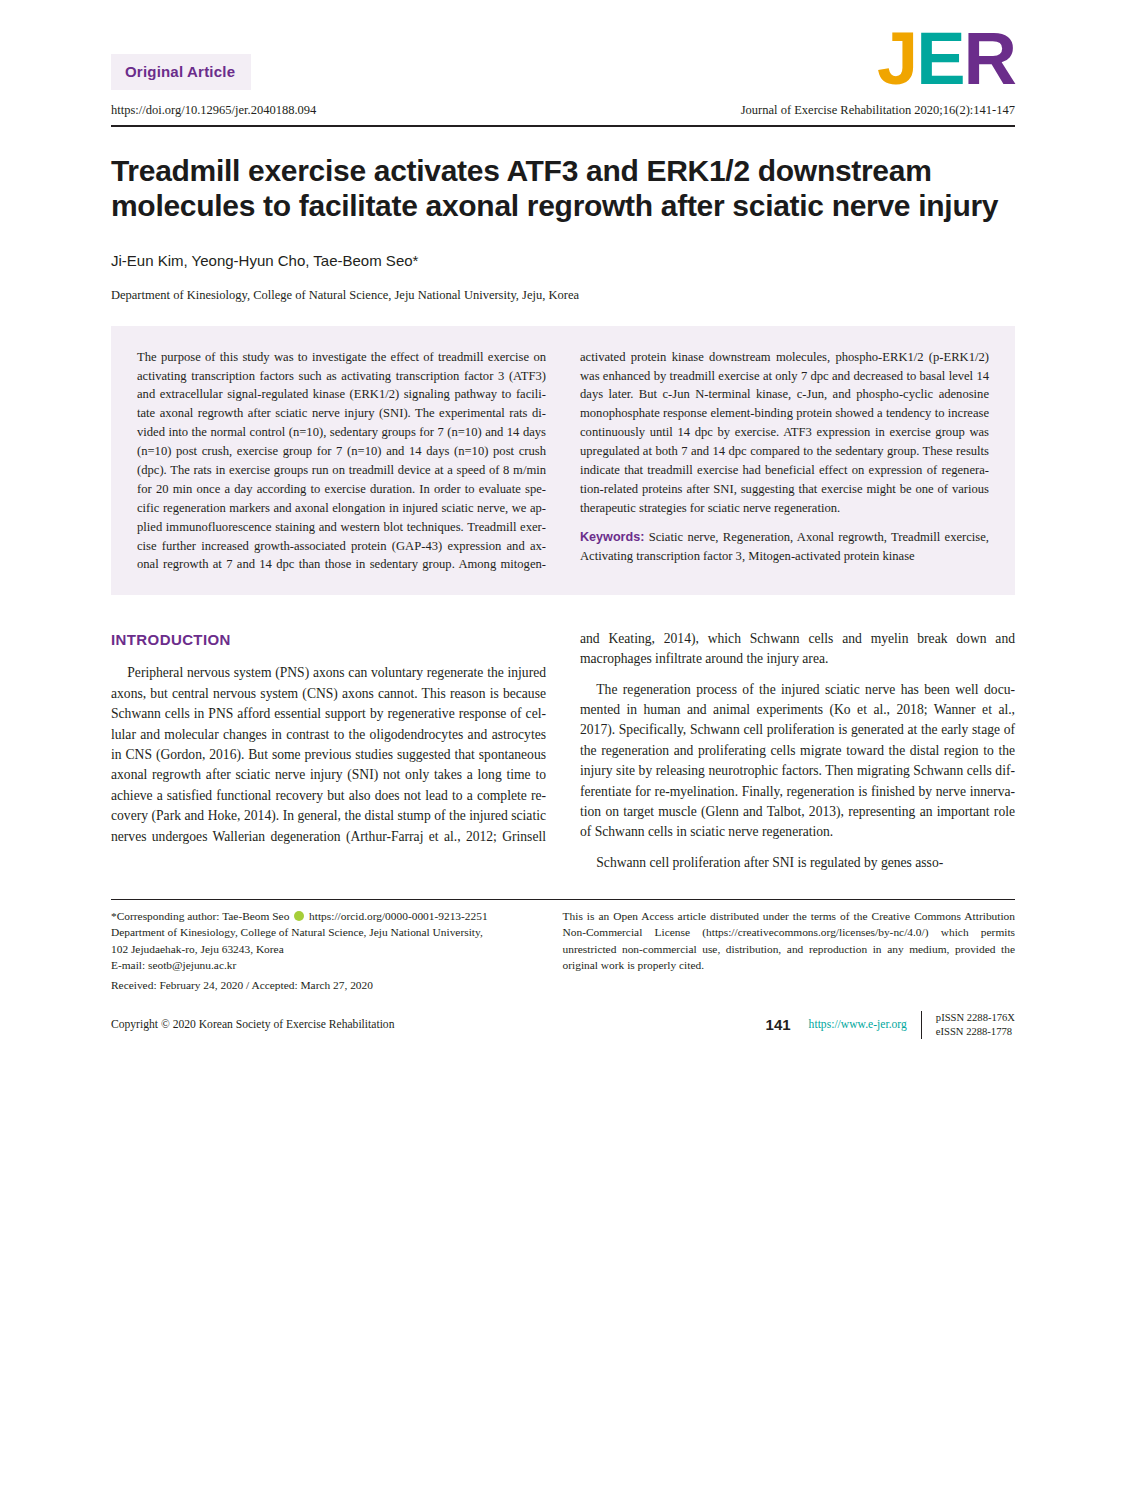Original Article
JER
https://doi.org/10.12965/jer.2040188.094 Journal of Exercise Rehabilitation 2020;16(2):141-147
Treadmill exercise activates ATF3 and ERK1/2 downstream molecules to facilitate axonal regrowth after sciatic nerve injury
Ji-Eun Kim, Yeong-Hyun Cho, Tae-Beom Seo*
Department of Kinesiology, College of Natural Science, Jeju National University, Jeju, Korea
The purpose of this study was to investigate the effect of treadmill exercise on activating transcription factors such as activating transcription factor 3 (ATF3) and extracellular signal-regulated kinase (ERK1/2) signaling pathway to facilitate axonal regrowth after sciatic nerve injury (SNI). The experimental rats divided into the normal control (n=10), sedentary groups for 7 (n=10) and 14 days (n=10) post crush, exercise group for 7 (n=10) and 14 days (n=10) post crush (dpc). The rats in exercise groups run on treadmill device at a speed of 8 m/min for 20 min once a day according to exercise duration. In order to evaluate specific regeneration markers and axonal elongation in injured sciatic nerve, we applied immunofluorescence staining and western blot techniques. Treadmill exercise further increased growth-associated protein (GAP-43) expression and axonal regrowth at 7 and 14 dpc than those in sedentary group. Among mitogen-activated protein kinase downstream molecules, phospho-ERK1/2 (p-ERK1/2) was enhanced by treadmill exercise at only 7 dpc and decreased to basal level 14 days later. But c-Jun N-terminal kinase, c-Jun, and phospho-cyclic adenosine monophosphate response element-binding protein showed a tendency to increase continuously until 14 dpc by exercise. ATF3 expression in exercise group was upregulated at both 7 and 14 dpc compared to the sedentary group. These results indicate that treadmill exercise had beneficial effect on expression of regeneration-related proteins after SNI, suggesting that exercise might be one of various therapeutic strategies for sciatic nerve regeneration.
Keywords: Sciatic nerve, Regeneration, Axonal regrowth, Treadmill exercise, Activating transcription factor 3, Mitogen-activated protein kinase
INTRODUCTION
Peripheral nervous system (PNS) axons can voluntary regenerate the injured axons, but central nervous system (CNS) axons cannot. This reason is because Schwann cells in PNS afford essential support by regenerative response of cellular and molecular changes in contrast to the oligodendrocytes and astrocytes in CNS (Gordon, 2016). But some previous studies suggested that spontaneous axonal regrowth after sciatic nerve injury (SNI) not only takes a long time to achieve a satisfied functional recovery but also does not lead to a complete recovery (Park and Hoke, 2014). In general, the distal stump of the injured sciatic nerves undergoes Wallerian degeneration (Arthur-Farraj et al., 2012; Grinsell and Keating, 2014), which Schwann cells and myelin break down and macrophages infiltrate around the injury area.
The regeneration process of the injured sciatic nerve has been well documented in human and animal experiments (Ko et al., 2018; Wanner et al., 2017). Specifically, Schwann cell proliferation is generated at the early stage of the regeneration and proliferating cells migrate toward the distal region to the injury site by releasing neurotrophic factors. Then migrating Schwann cells differentiate for re-myelination. Finally, regeneration is finished by nerve innervation on target muscle (Glenn and Talbot, 2013), representing an important role of Schwann cells in sciatic nerve regeneration.
Schwann cell proliferation after SNI is regulated by genes asso-
*Corresponding author: Tae-Beom Seo https://orcid.org/0000-0001-9213-2251
Department of Kinesiology, College of Natural Science, Jeju National University,
102 Jejudaehak-ro, Jeju 63243, Korea
E-mail: seotb@jejunu.ac.kr
Received: February 24, 2020 / Accepted: March 27, 2020
This is an Open Access article distributed under the terms of the Creative Commons Attribution Non-Commercial License (https://creativecommons.org/licenses/by-nc/4.0/) which permits unrestricted non-commercial use, distribution, and reproduction in any medium, provided the original work is properly cited.
Copyright © 2020 Korean Society of Exercise Rehabilitation
141
https://www.e-jer.org
pISSN 2288-176X
eISSN 2288-1778